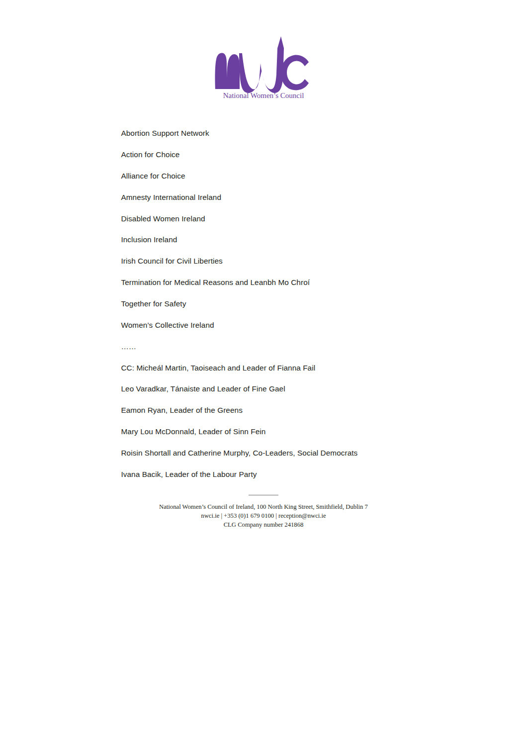National Women’s Council
Abortion Support Network
Action for Choice
Alliance for Choice
Amnesty International Ireland
Disabled Women Ireland
Inclusion Ireland
Irish Council for Civil Liberties
Termination for Medical Reasons and Leanbh Mo Chroí
Together for Safety
Women’s Collective Ireland
……
CC: Micheál Martin, Taoiseach and Leader of Fianna Fail
Leo Varadkar, Tánaiste and Leader of Fine Gael
Eamon Ryan, Leader of the Greens
Mary Lou McDonnald, Leader of Sinn Fein
Roisin Shortall and Catherine Murphy, Co-Leaders, Social Democrats
Ivana Bacik, Leader of the Labour Party
National Women’s Council of Ireland, 100 North King Street, Smithfield, Dublin 7
nwci.ie | +353 (0)1 679 0100 | reception@nwci.ie
CLG Company number 241868